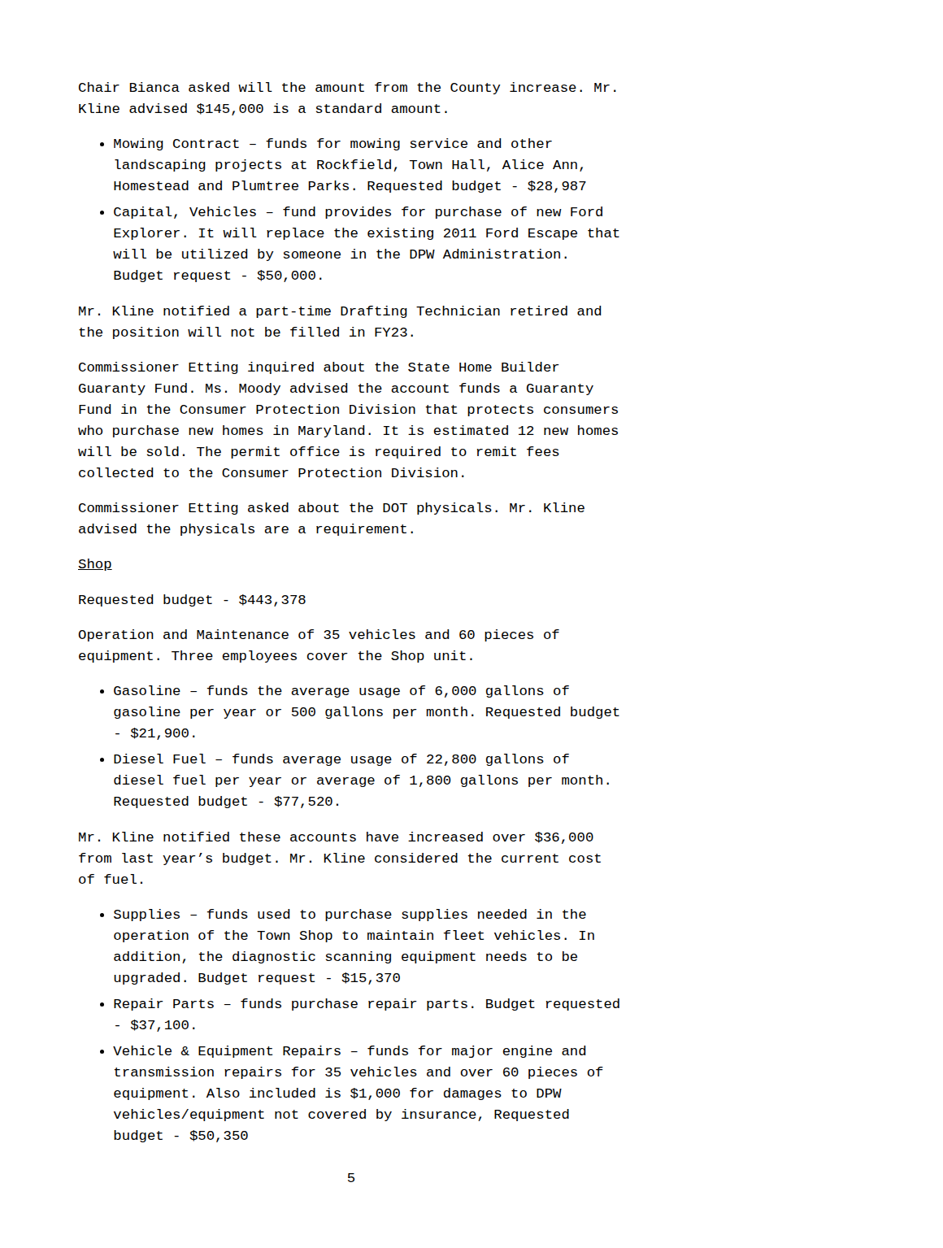Chair Bianca asked will the amount from the County increase. Mr. Kline advised $145,000 is a standard amount.
Mowing Contract – funds for mowing service and other landscaping projects at Rockfield, Town Hall, Alice Ann, Homestead and Plumtree Parks. Requested budget - $28,987
Capital, Vehicles – fund provides for purchase of new Ford Explorer. It will replace the existing 2011 Ford Escape that will be utilized by someone in the DPW Administration. Budget request - $50,000.
Mr. Kline notified a part-time Drafting Technician retired and the position will not be filled in FY23.
Commissioner Etting inquired about the State Home Builder Guaranty Fund. Ms. Moody advised the account funds a Guaranty Fund in the Consumer Protection Division that protects consumers who purchase new homes in Maryland. It is estimated 12 new homes will be sold. The permit office is required to remit fees collected to the Consumer Protection Division.
Commissioner Etting asked about the DOT physicals. Mr. Kline advised the physicals are a requirement.
Shop
Requested budget - $443,378
Operation and Maintenance of 35 vehicles and 60 pieces of equipment. Three employees cover the Shop unit.
Gasoline – funds the average usage of 6,000 gallons of gasoline per year or 500 gallons per month. Requested budget - $21,900.
Diesel Fuel – funds average usage of 22,800 gallons of diesel fuel per year or average of 1,800 gallons per month. Requested budget - $77,520.
Mr. Kline notified these accounts have increased over $36,000 from last year’s budget. Mr. Kline considered the current cost of fuel.
Supplies – funds used to purchase supplies needed in the operation of the Town Shop to maintain fleet vehicles. In addition, the diagnostic scanning equipment needs to be upgraded. Budget request - $15,370
Repair Parts – funds purchase repair parts. Budget requested - $37,100.
Vehicle & Equipment Repairs – funds for major engine and transmission repairs for 35 vehicles and over 60 pieces of equipment. Also included is $1,000 for damages to DPW vehicles/equipment not covered by insurance, Requested budget - $50,350
5